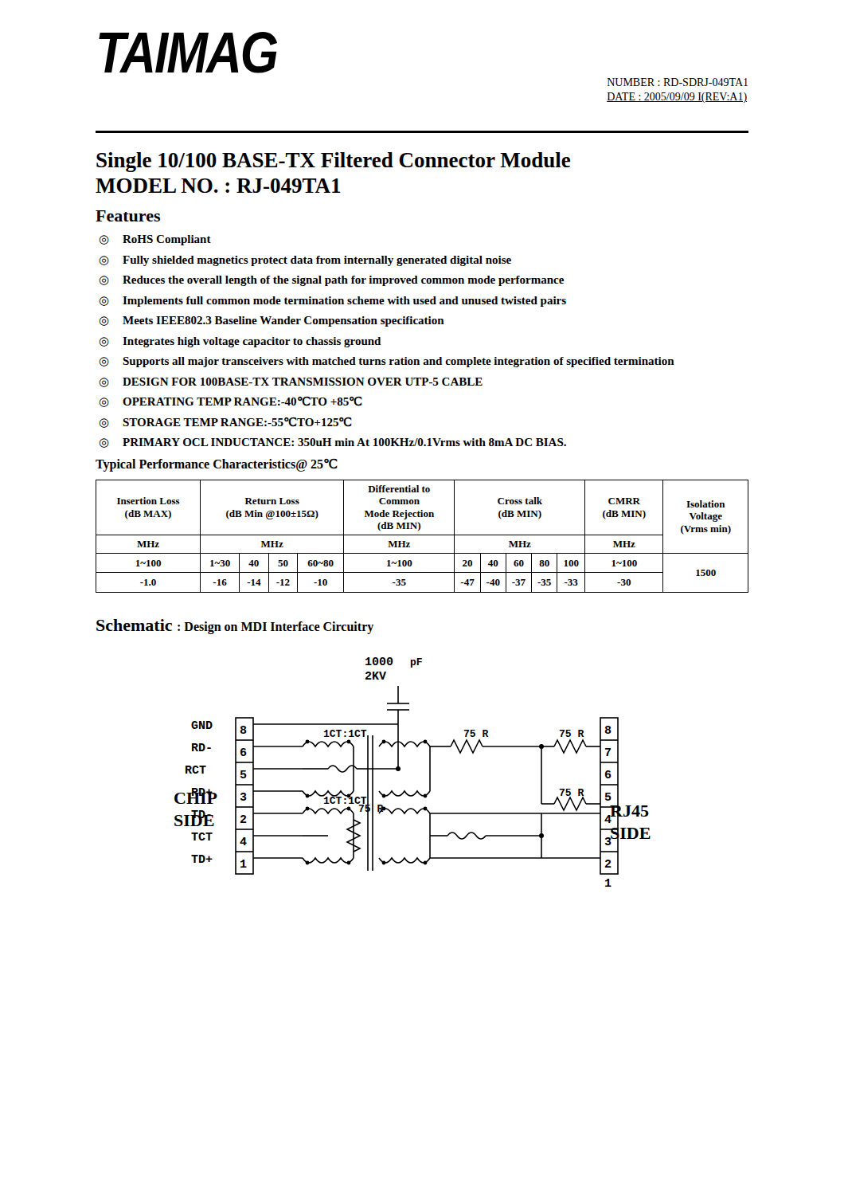TAIMAG
NUMBER : RD-SDRJ-049TA1
DATE : 2005/09/09 I(REV:A1)
Single 10/100 BASE-TX Filtered Connector Module
MODEL NO. : RJ-049TA1
Features
RoHS Compliant
Fully shielded magnetics protect data from internally generated digital noise
Reduces the overall length of the signal path for improved common mode performance
Implements full common mode termination scheme with used and unused twisted pairs
Meets IEEE802.3 Baseline Wander Compensation specification
Integrates high voltage capacitor to chassis ground
Supports all major transceivers with matched turns ration and complete integration of specified termination
DESIGN FOR 100BASE-TX TRANSMISSION OVER UTP-5 CABLE
OPERATING TEMP RANGE:-40℃TO +85℃
STORAGE TEMP RANGE:-55℃TO+125℃
PRIMARY OCL INDUCTANCE: 350uH min At 100KHz/0.1Vrms with 8mA DC BIAS.
Typical Performance Characteristics@ 25℃
| Insertion Loss (dB MAX) | Return Loss (dB Min @100±15Ω) | Differential to Common Mode Rejection (dB MIN) | Cross talk (dB MIN) | CMRR (dB MIN) | Isolation Voltage (Vrms min) |
| --- | --- | --- | --- | --- | --- |
| MHz | MHz | MHz | MHz | MHz |
| 1~100 | 1~30 | 40 | 50 | 60~80 | 1~100 | 20 | 40 | 60 | 80 | 100 | 1~100 | 1500 |
| -1.0 | -16 | -14 | -12 | -10 | -35 | -47 | -40 | -37 | -35 | -33 | -30 |
Schematic : Design on MDI Interface Circuitry
1000 pF 2KV CHIP SIDE RJ45 SIDE GND RD- RCT RD+ TD- TCT TD+ 8 6 5 3 2 4 1 1CT:1CT 75 R 75 R 75 R 1CT:1CT 75 R 8 7 6 5 4 3 2 1